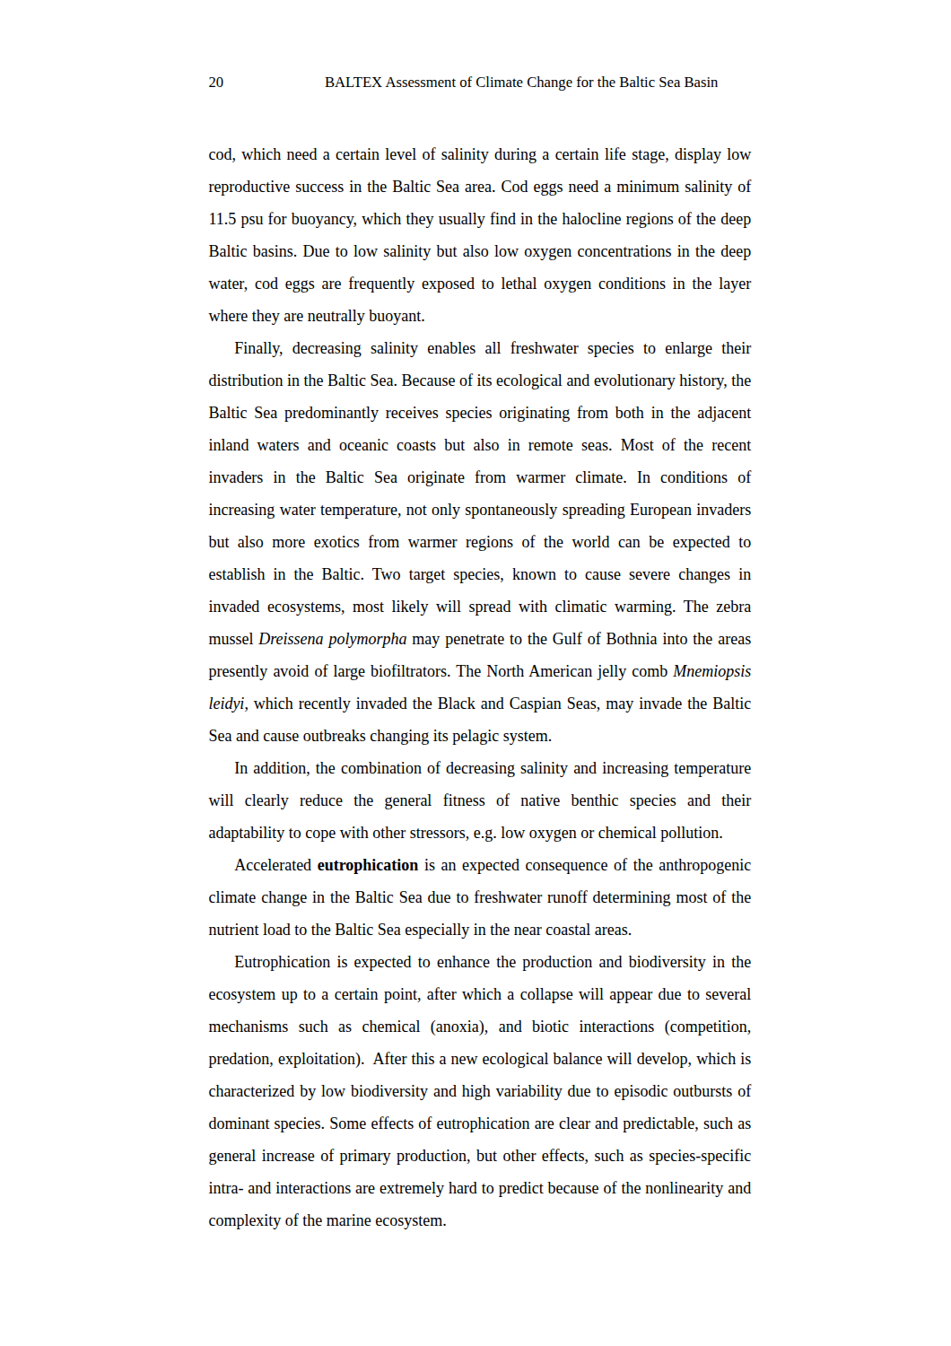20 BALTEX Assessment of Climate Change for the Baltic Sea Basin
cod, which need a certain level of salinity during a certain life stage, display low reproductive success in the Baltic Sea area. Cod eggs need a minimum salinity of 11.5 psu for buoyancy, which they usually find in the halocline regions of the deep Baltic basins. Due to low salinity but also low oxygen concentrations in the deep water, cod eggs are frequently exposed to lethal oxygen conditions in the layer where they are neutrally buoyant.
Finally, decreasing salinity enables all freshwater species to enlarge their distribution in the Baltic Sea. Because of its ecological and evolutionary history, the Baltic Sea predominantly receives species originating from both in the adjacent inland waters and oceanic coasts but also in remote seas. Most of the recent invaders in the Baltic Sea originate from warmer climate. In conditions of increasing water temperature, not only spontaneously spreading European invaders but also more exotics from warmer regions of the world can be expected to establish in the Baltic. Two target species, known to cause severe changes in invaded ecosystems, most likely will spread with climatic warming. The zebra mussel Dreissena polymorpha may penetrate to the Gulf of Bothnia into the areas presently avoid of large biofiltrators. The North American jelly comb Mnemiopsis leidyi, which recently invaded the Black and Caspian Seas, may invade the Baltic Sea and cause outbreaks changing its pelagic system.
In addition, the combination of decreasing salinity and increasing temperature will clearly reduce the general fitness of native benthic species and their adaptability to cope with other stressors, e.g. low oxygen or chemical pollution.
Accelerated eutrophication is an expected consequence of the anthropogenic climate change in the Baltic Sea due to freshwater runoff determining most of the nutrient load to the Baltic Sea especially in the near coastal areas.
Eutrophication is expected to enhance the production and biodiversity in the ecosystem up to a certain point, after which a collapse will appear due to several mechanisms such as chemical (anoxia), and biotic interactions (competition, predation, exploitation). After this a new ecological balance will develop, which is characterized by low biodiversity and high variability due to episodic outbursts of dominant species. Some effects of eutrophication are clear and predictable, such as general increase of primary production, but other effects, such as species-specific intra- and interactions are extremely hard to predict because of the nonlinearity and complexity of the marine ecosystem.